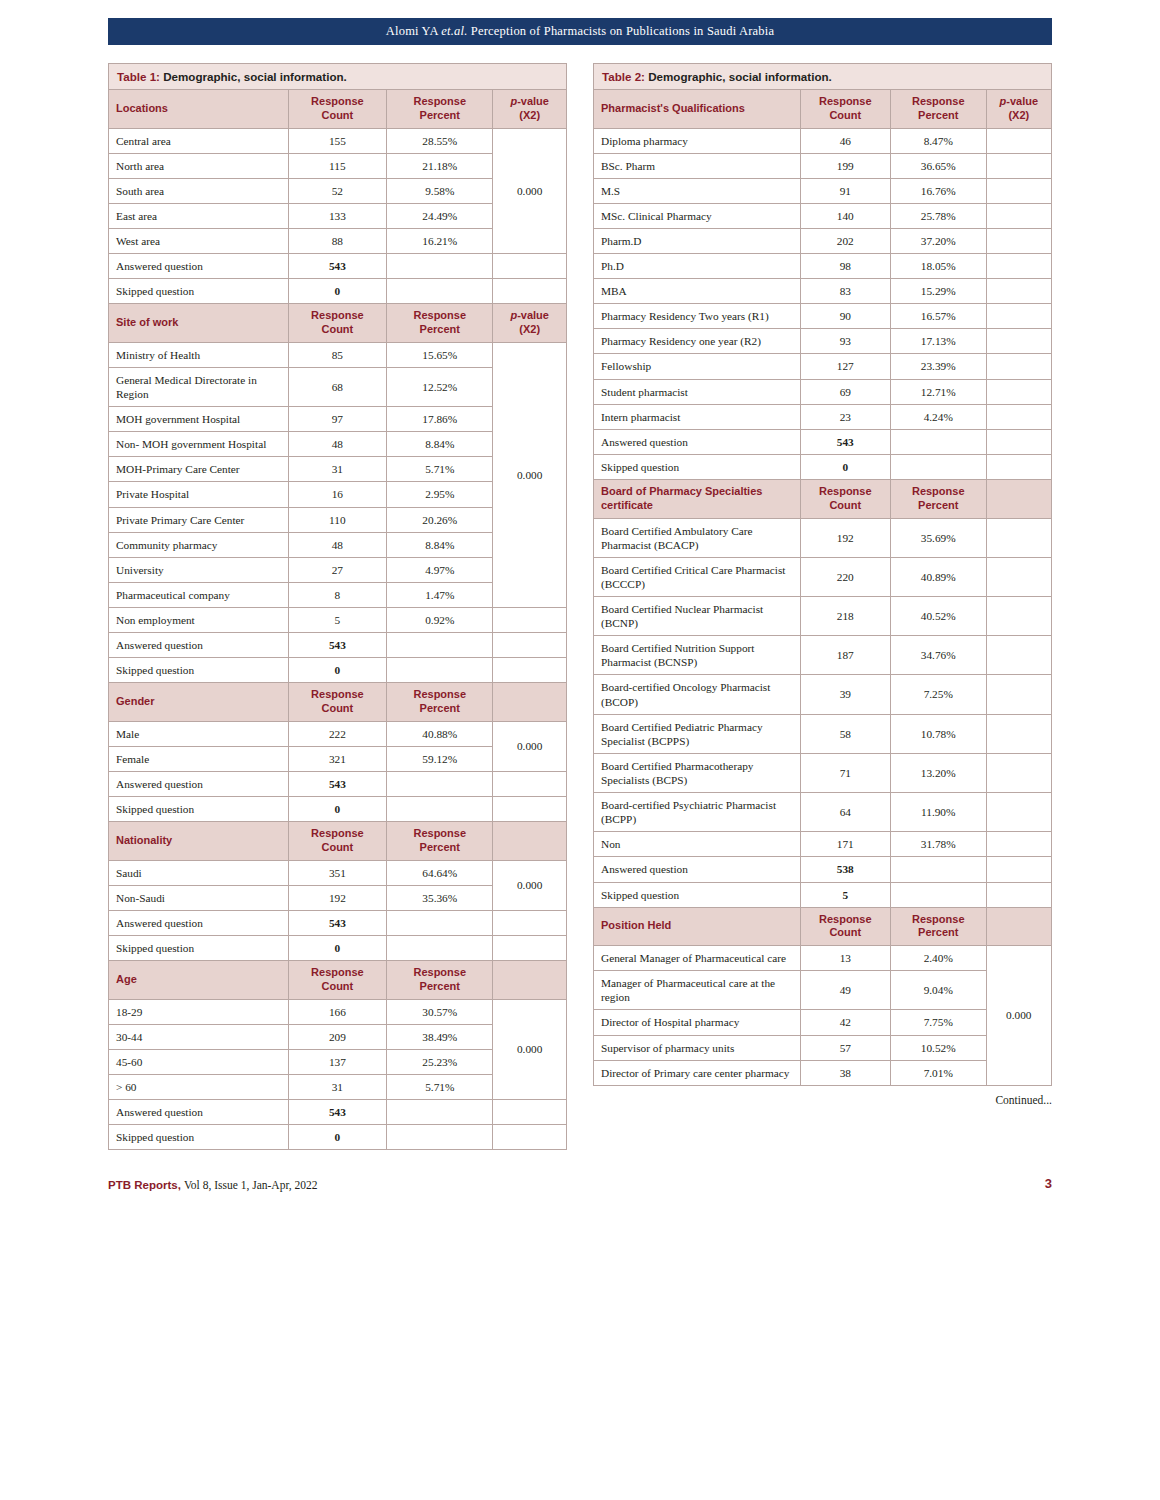Alomi YA et.al. Perception of Pharmacists on Publications in Saudi Arabia
Table 1: Demographic, social information.
| Locations | Response Count | Response Percent | p -value (X2) |
| --- | --- | --- | --- |
| Central area | 155 | 28.55% | 0.000 |
| North area | 115 | 21.18% |
| South area | 52 | 9.58% |
| East area | 133 | 24.49% |
| West area | 88 | 16.21% |
| Answered question | 543 | | |
| Skipped question | 0 | | |
| Site of work | Response Count | Response Percent | p -value (X2) |
| Ministry of Health | 85 | 15.65% | 0.000 |
| General Medical Directorate in Region | 68 | 12.52% |
| MOH government Hospital | 97 | 17.86% |
| Non- MOH government Hospital | 48 | 8.84% |
| MOH-Primary Care Center | 31 | 5.71% |
| Private Hospital | 16 | 2.95% |
| Private Primary Care Center | 110 | 20.26% |
| Community pharmacy | 48 | 8.84% |
| University | 27 | 4.97% |
| Pharmaceutical company | 8 | 1.47% |
| Non employment | 5 | 0.92% | |
| Answered question | 543 | | |
| Skipped question | 0 | | |
| Gender | Response Count | Response Percent | |
| Male | 222 | 40.88% | 0.000 |
| Female | 321 | 59.12% |
| Answered question | 543 | | |
| Skipped question | 0 | | |
| Nationality | Response Count | Response Percent | |
| Saudi | 351 | 64.64% | 0.000 |
| Non-Saudi | 192 | 35.36% |
| Answered question | 543 | | |
| Skipped question | 0 | | |
| Age | Response Count | Response Percent | |
| 18-29 | 166 | 30.57% | 0.000 |
| 30-44 | 209 | 38.49% |
| 45-60 | 137 | 25.23% |
| > 60 | 31 | 5.71% |
| Answered question | 543 | | |
| Skipped question | 0 | | |
Table 2: Demographic, social information.
| Pharmacist's Qualifications | Response Count | Response Percent | p -value (X2) |
| --- | --- | --- | --- |
| Diploma pharmacy | 46 | 8.47% | |
| BSc. Pharm | 199 | 36.65% | |
| M.S | 91 | 16.76% | |
| MSc. Clinical Pharmacy | 140 | 25.78% | |
| Pharm.D | 202 | 37.20% | |
| Ph.D | 98 | 18.05% | |
| MBA | 83 | 15.29% | |
| Pharmacy Residency Two years (R1) | 90 | 16.57% | |
| Pharmacy Residency one year (R2) | 93 | 17.13% | |
| Fellowship | 127 | 23.39% | |
| Student pharmacist | 69 | 12.71% | |
| Intern pharmacist | 23 | 4.24% | |
| Answered question | 543 | | |
| Skipped question | 0 | | |
| Board of Pharmacy Specialties certificate | Response Count | Response Percent | |
| Board Certified Ambulatory Care Pharmacist (BCACP) | 192 | 35.69% | |
| Board Certified Critical Care Pharmacist (BCCCP) | 220 | 40.89% | |
| Board Certified Nuclear Pharmacist (BCNP) | 218 | 40.52% | |
| Board Certified Nutrition Support Pharmacist (BCNSP) | 187 | 34.76% | |
| Board-certified Oncology Pharmacist (BCOP) | 39 | 7.25% | |
| Board Certified Pediatric Pharmacy Specialist (BCPPS) | 58 | 10.78% | |
| Board Certified Pharmacotherapy Specialists (BCPS) | 71 | 13.20% | |
| Board-certified Psychiatric Pharmacist (BCPP) | 64 | 11.90% | |
| Non | 171 | 31.78% | |
| Answered question | 538 | | |
| Skipped question | 5 | | |
| Position Held | Response Count | Response Percent | |
| General Manager of Pharmaceutical care | 13 | 2.40% | 0.000 |
| Manager of Pharmaceutical care at the region | 49 | 9.04% |
| Director of Hospital pharmacy | 42 | 7.75% |
| Supervisor of pharmacy units | 57 | 10.52% |
| Director of Primary care center pharmacy | 38 | 7.01% |
Continued...
PTB Reports, Vol 8, Issue 1, Jan-Apr, 2022
3